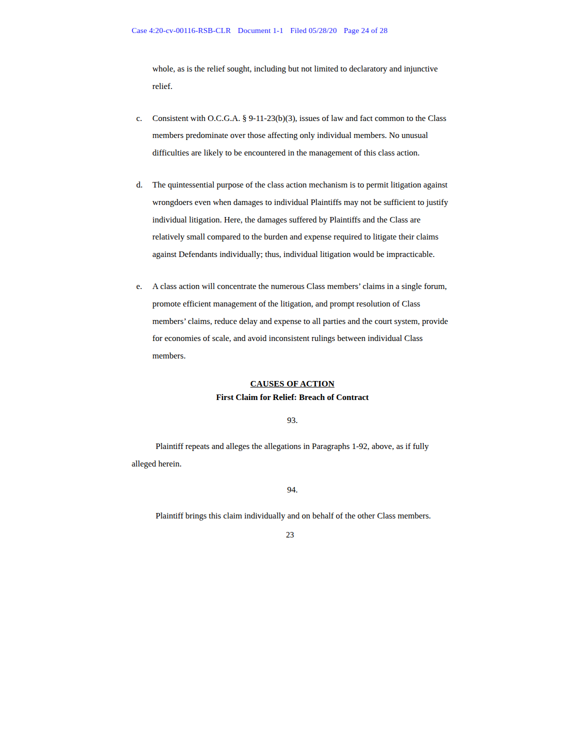Case 4:20-cv-00116-RSB-CLR Document 1-1 Filed 05/28/20 Page 24 of 28
whole, as is the relief sought, including but not limited to declaratory and injunctive relief.
c. Consistent with O.C.G.A. § 9-11-23(b)(3), issues of law and fact common to the Class members predominate over those affecting only individual members. No unusual difficulties are likely to be encountered in the management of this class action.
d. The quintessential purpose of the class action mechanism is to permit litigation against wrongdoers even when damages to individual Plaintiffs may not be sufficient to justify individual litigation. Here, the damages suffered by Plaintiffs and the Class are relatively small compared to the burden and expense required to litigate their claims against Defendants individually; thus, individual litigation would be impracticable.
e. A class action will concentrate the numerous Class members’ claims in a single forum, promote efficient management of the litigation, and prompt resolution of Class members’ claims, reduce delay and expense to all parties and the court system, provide for economies of scale, and avoid inconsistent rulings between individual Class members.
CAUSES OF ACTION
First Claim for Relief: Breach of Contract
93.
Plaintiff repeats and alleges the allegations in Paragraphs 1-92, above, as if fully alleged herein.
94.
Plaintiff brings this claim individually and on behalf of the other Class members.
23